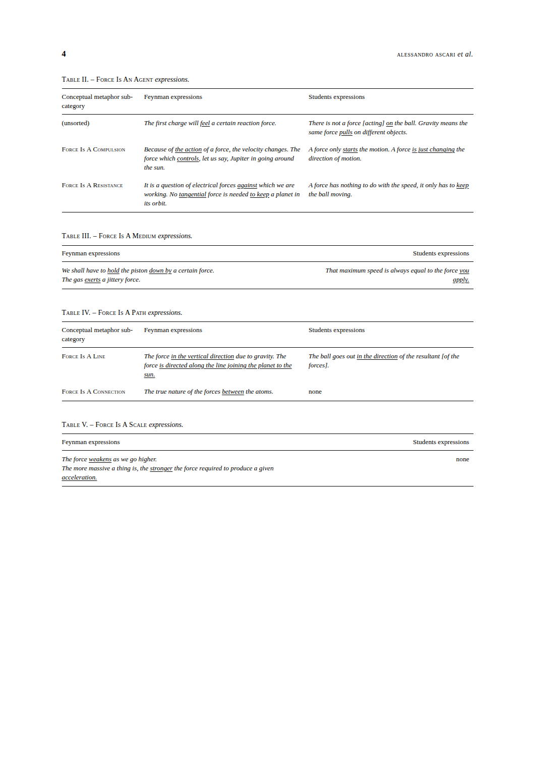4 alessandro ascari et al.
Table II. – Force Is An Agent expressions.
| Conceptual metaphor sub-category | Feynman expressions | Students expressions |
| --- | --- | --- |
| (unsorted) | The first charge will feel a certain reaction force. | There is not a force [acting] on the ball. Gravity means the same force pulls on different objects. |
| Force Is A Compulsion | Because of the action of a force, the velocity changes. The force which controls , let us say, Jupiter in going around the sun. | A force only starts the motion. A force is just changing the direction of motion. |
| Force Is A Resistance | It is a question of electrical forces against which we are working. No tangential force is needed to keep a planet in its orbit. | A force has nothing to do with the speed, it only has to keep the ball moving. |
Table III. – Force Is A Medium expressions.
| Feynman expressions | Students expressions |
| --- | --- |
| We shall have to hold the piston down by a certain force. The gas exerts a jittery force. | That maximum speed is always equal to the force you apply. |
Table IV. – Force Is A Path expressions.
| Conceptual metaphor sub-category | Feynman expressions | Students expressions |
| --- | --- | --- |
| Force Is A Line | The force in the vertical direction due to gravity. The force is directed along the line joining the planet to the sun. | The ball goes out in the direction of the resultant [of the forces]. |
| Force Is A Connection | The true nature of the forces between the atoms. | none |
Table V. – Force Is A Scale expressions.
| Feynman expressions | Students expressions |
| --- | --- |
| The force weakens as we go higher. The more massive a thing is, the stronger the force required to produce a given acceleration. | none |